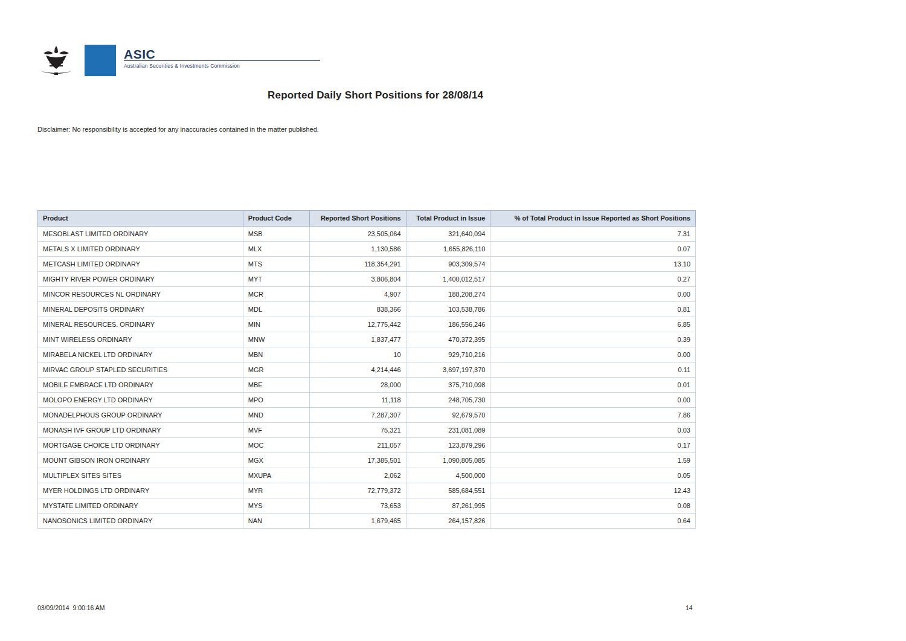ASIC
Australian Securities & Investments Commission
Reported Daily Short Positions for 28/08/14
Disclaimer: No responsibility is accepted for any inaccuracies contained in the matter published.
| Product | Product Code | Reported Short Positions | Total Product in Issue | % of Total Product in Issue Reported as Short Positions |
| --- | --- | --- | --- | --- |
| MESOBLAST LIMITED ORDINARY | MSB | 23,505,064 | 321,640,094 | 7.31 |
| METALS X LIMITED ORDINARY | MLX | 1,130,586 | 1,655,826,110 | 0.07 |
| METCASH LIMITED ORDINARY | MTS | 118,354,291 | 903,309,574 | 13.10 |
| MIGHTY RIVER POWER ORDINARY | MYT | 3,806,804 | 1,400,012,517 | 0.27 |
| MINCOR RESOURCES NL ORDINARY | MCR | 4,907 | 188,208,274 | 0.00 |
| MINERAL DEPOSITS ORDINARY | MDL | 838,366 | 103,538,786 | 0.81 |
| MINERAL RESOURCES. ORDINARY | MIN | 12,775,442 | 186,556,246 | 6.85 |
| MINT WIRELESS ORDINARY | MNW | 1,837,477 | 470,372,395 | 0.39 |
| MIRABELA NICKEL LTD ORDINARY | MBN | 10 | 929,710,216 | 0.00 |
| MIRVAC GROUP STAPLED SECURITIES | MGR | 4,214,446 | 3,697,197,370 | 0.11 |
| MOBILE EMBRACE LTD ORDINARY | MBE | 28,000 | 375,710,098 | 0.01 |
| MOLOPO ENERGY LTD ORDINARY | MPO | 11,118 | 248,705,730 | 0.00 |
| MONADELPHOUS GROUP ORDINARY | MND | 7,287,307 | 92,679,570 | 7.86 |
| MONASH IVF GROUP LTD ORDINARY | MVF | 75,321 | 231,081,089 | 0.03 |
| MORTGAGE CHOICE LTD ORDINARY | MOC | 211,057 | 123,879,296 | 0.17 |
| MOUNT GIBSON IRON ORDINARY | MGX | 17,385,501 | 1,090,805,085 | 1.59 |
| MULTIPLEX SITES SITES | MXUPA | 2,062 | 4,500,000 | 0.05 |
| MYER HOLDINGS LTD ORDINARY | MYR | 72,779,372 | 585,684,551 | 12.43 |
| MYSTATE LIMITED ORDINARY | MYS | 73,653 | 87,261,995 | 0.08 |
| NANOSONICS LIMITED ORDINARY | NAN | 1,679,465 | 264,157,826 | 0.64 |
03/09/2014 9:00:16 AM
14